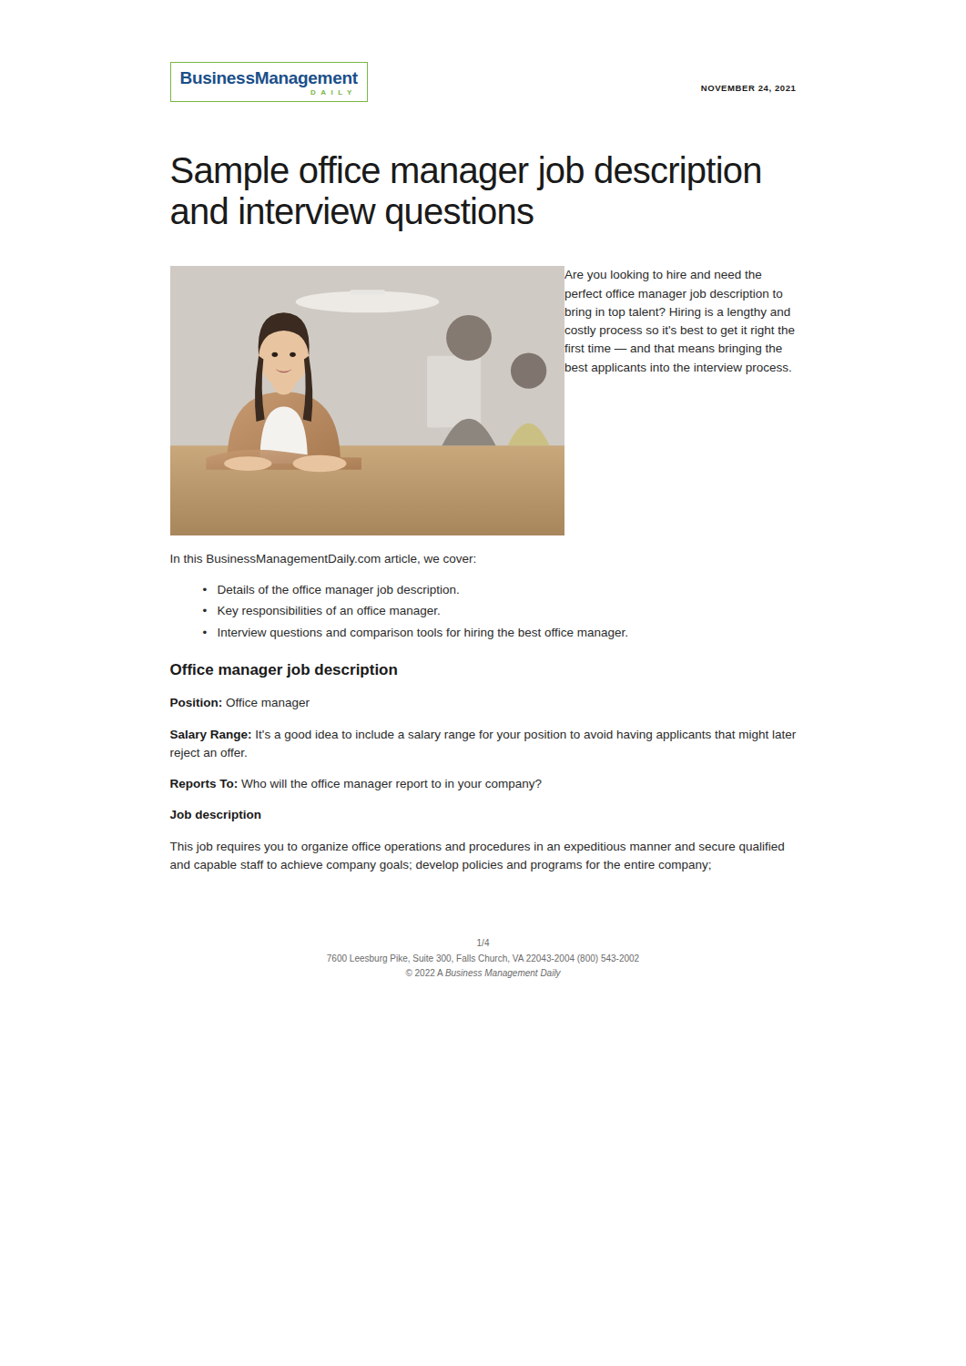BusinessManagement
DAILY
NOVEMBER 24, 2021
Sample office manager job description and interview questions
Are you looking to hire and need the perfect office manager job description to bring in top talent? Hiring is a lengthy and costly process so it's best to get it right the first time — and that means bringing the best applicants into the interview process.
In this BusinessManagementDaily.com article, we cover:
Details of the office manager job description.
Key responsibilities of an office manager.
Interview questions and comparison tools for hiring the best office manager.
Office manager job description
Position: Office manager
Salary Range: It's a good idea to include a salary range for your position to avoid having applicants that might later reject an offer.
Reports To: Who will the office manager report to in your company?
Job description
This job requires you to organize office operations and procedures in an expeditious manner and secure qualified and capable staff to achieve company goals; develop policies and programs for the entire company;
1/4
7600 Leesburg Pike, Suite 300, Falls Church, VA 22043-2004 (800) 543-2002
© 2022 A Business Management Daily